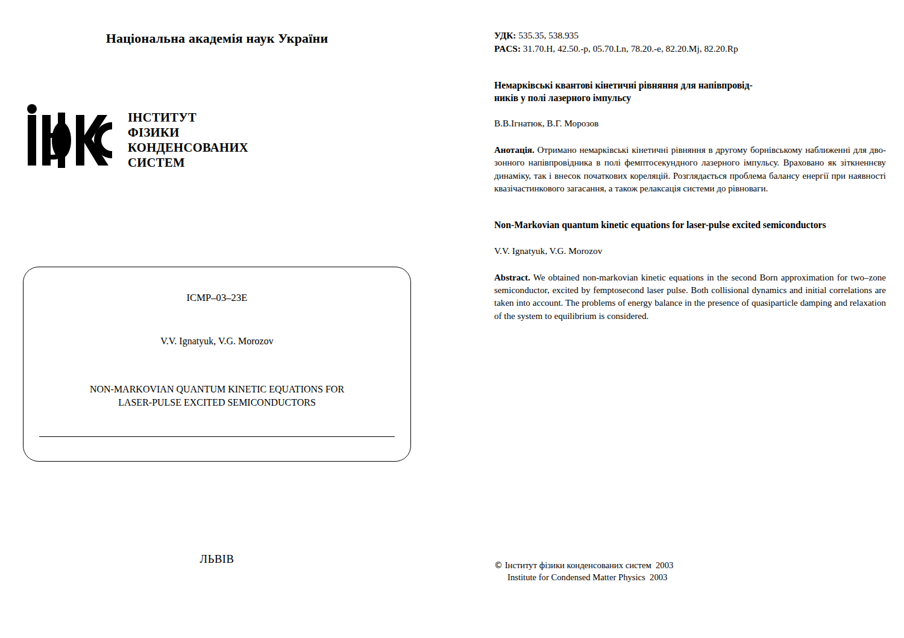Національна академія наук України
ІНСТИТУТ
ФІЗИКИ
КОНДЕНСОВАНИХ
СИСТЕМ
ICMP–03–23E
V.V. Ignatyuk, V.G. Morozov
NON-MARKOVIAN QUANTUM KINETIC EQUATIONS FOR
LASER-PULSE EXCITED SEMICONDUCTORS
ЛЬВІВ
УДК: 535.35, 538.935
PACS: 31.70.H, 42.50.-p, 05.70.Ln, 78.20.-e, 82.20.Mj, 82.20.Rp
Немарківські квантові кінетичні рівняння для напівпровід-
ників у полі лазерного імпульсу
В.В.Ігнатюк, В.Г. Морозов
Анотація. Отримано немарківські кінетичні рівняння в другому бо­рнівському наближенні для двозонного напівпровідника в полі фем­птосекундного лазерного імпульсу. Враховано як зіткненнєву дина­міку, так і внесок початкових кореляцій. Розглядається проблема балансу енергії при наявності квазічастинкового загасання, а також релаксація системи до рівноваги.
Non-Markovian quantum kinetic equations for laser-pulse ex­cited semiconductors
V.V. Ignatyuk, V.G. Morozov
Abstract. We obtained non-markovian kinetic equations in the second Born approximation for two–zone semiconductor, excited by femptosec­ond laser pulse. Both collisional dynamics and initial correlations are taken into account. The problems of energy balance in the presence of quasiparticle damping and relaxation of the system to equilibrium is considered.
© Інститут фізики конденсованих систем 2003 Institute for Condensed Matter Physics 2003